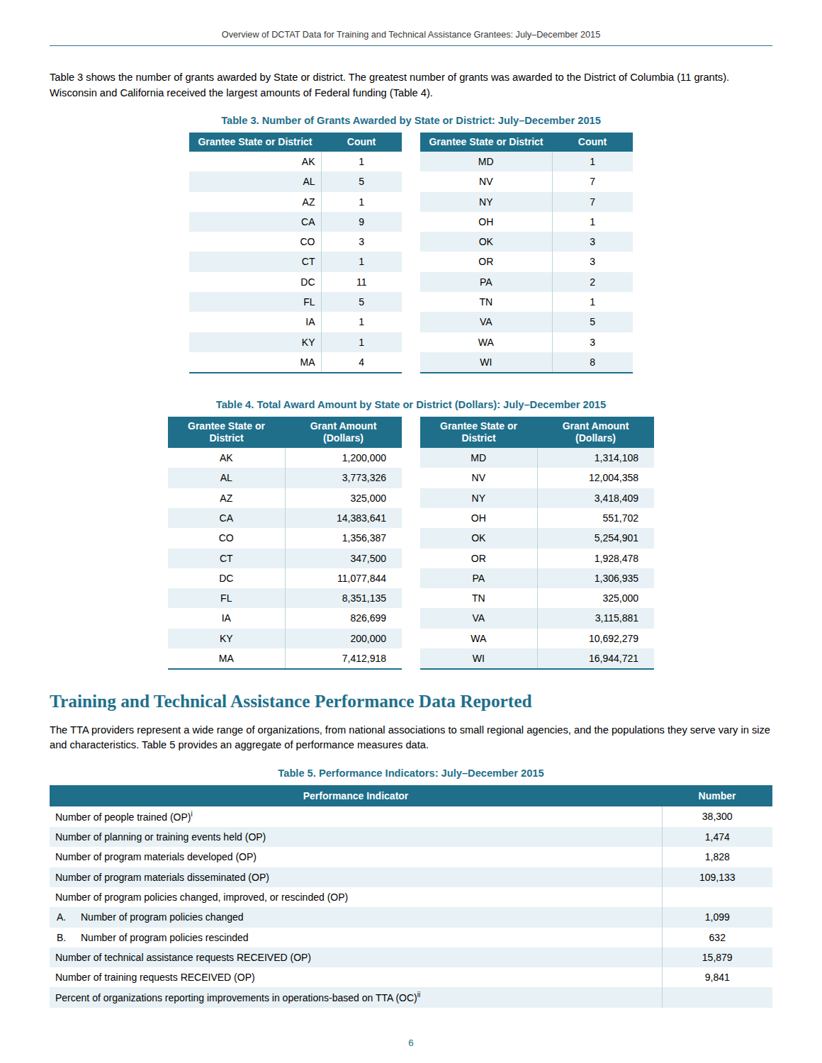Overview of DCTAT Data for Training and Technical Assistance Grantees: July–December 2015
Table 3 shows the number of grants awarded by State or district. The greatest number of grants was awarded to the District of Columbia (11 grants). Wisconsin and California received the largest amounts of Federal funding (Table 4).
Table 3. Number of Grants Awarded by State or District: July–December 2015
| Grantee State or District | Count |
| --- | --- |
| AK | 1 |
| AL | 5 |
| AZ | 1 |
| CA | 9 |
| CO | 3 |
| CT | 1 |
| DC | 11 |
| FL | 5 |
| IA | 1 |
| KY | 1 |
| MA | 4 |
| Grantee State or District | Count |
| --- | --- |
| MD | 1 |
| NV | 7 |
| NY | 7 |
| OH | 1 |
| OK | 3 |
| OR | 3 |
| PA | 2 |
| TN | 1 |
| VA | 5 |
| WA | 3 |
| WI | 8 |
Table 4. Total Award Amount by State or District (Dollars): July–December 2015
| Grantee State or District | Grant Amount (Dollars) |
| --- | --- |
| AK | 1,200,000 |
| AL | 3,773,326 |
| AZ | 325,000 |
| CA | 14,383,641 |
| CO | 1,356,387 |
| CT | 347,500 |
| DC | 11,077,844 |
| FL | 8,351,135 |
| IA | 826,699 |
| KY | 200,000 |
| MA | 7,412,918 |
| Grantee State or District | Grant Amount (Dollars) |
| --- | --- |
| MD | 1,314,108 |
| NV | 12,004,358 |
| NY | 3,418,409 |
| OH | 551,702 |
| OK | 5,254,901 |
| OR | 1,928,478 |
| PA | 1,306,935 |
| TN | 325,000 |
| VA | 3,115,881 |
| WA | 10,692,279 |
| WI | 16,944,721 |
Training and Technical Assistance Performance Data Reported
The TTA providers represent a wide range of organizations, from national associations to small regional agencies, and the populations they serve vary in size and characteristics. Table 5 provides an aggregate of performance measures data.
Table 5. Performance Indicators: July–December 2015
| Performance Indicator | Number |
| --- | --- |
| Number of people trained (OP) i | 38,300 |
| Number of planning or training events held (OP) | 1,474 |
| Number of program materials developed (OP) | 1,828 |
| Number of program materials disseminated (OP) | 109,133 |
| Number of program policies changed, improved, or rescinded (OP) | |
| A. | Number of program policies changed | 1,099 |
| B. | Number of program policies rescinded | 632 |
| Number of technical assistance requests RECEIVED (OP) | 15,879 |
| Number of training requests RECEIVED (OP) | 9,841 |
| Percent of organizations reporting improvements in operations-based on TTA (OC) ii | |
6